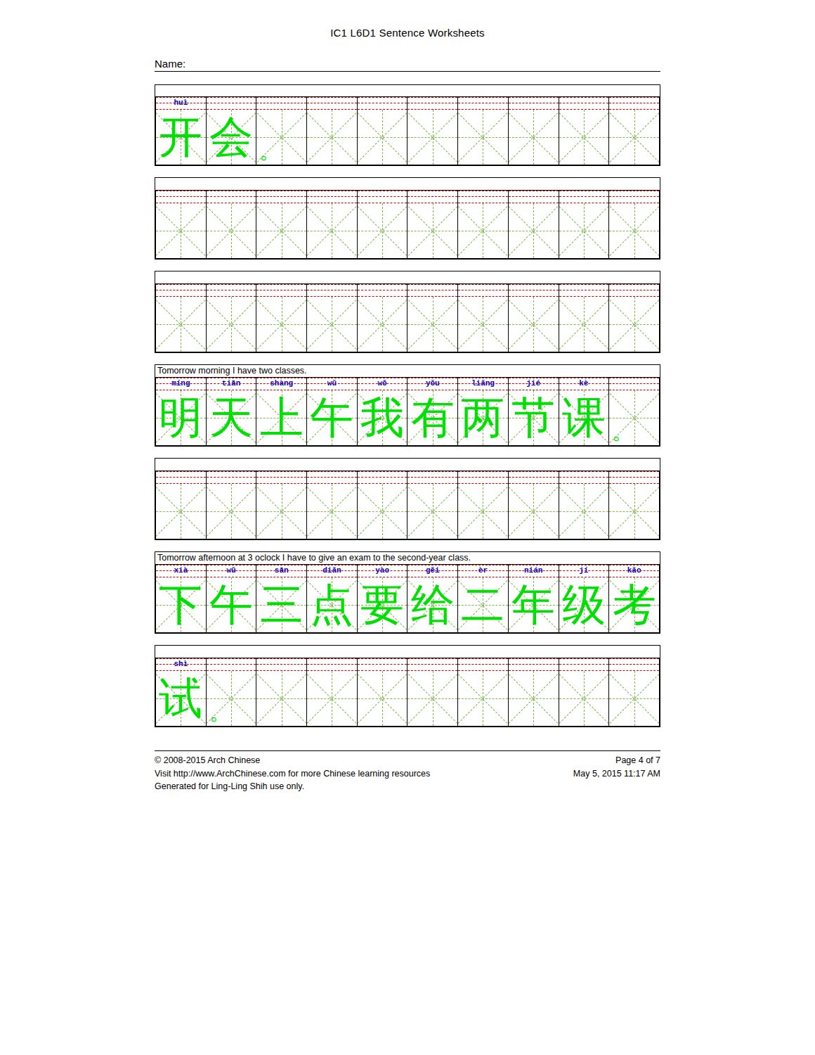IC1 L6D1 Sentence Worksheets
Name:
| huì 开 | 会 | 。 | | | | | | | |
Tomorrow morning I have two classes.
| míng 明 | tiān 天 | shàng 上 | wǔ 午 | wǒ 我 | yǒu 有 | liǎng 两 | jié 节 | kè 课 | 。 |
Tomorrow afternoon at 3 oclock I have to give an exam to the second-year class.
| xià 下 | wǔ 午 | sān 三 | diǎn 点 | yào 要 | gěi 给 | èr 二 | nián 年 | jí 级 | kǎo 考 |
| shì 试 | 。 | | | | | | | | |
© 2008-2015 Arch Chinese
Visit http://www.ArchChinese.com for more Chinese learning resources
Generated for Ling-Ling Shih use only.
Page 4 of 7
May 5, 2015 11:17 AM